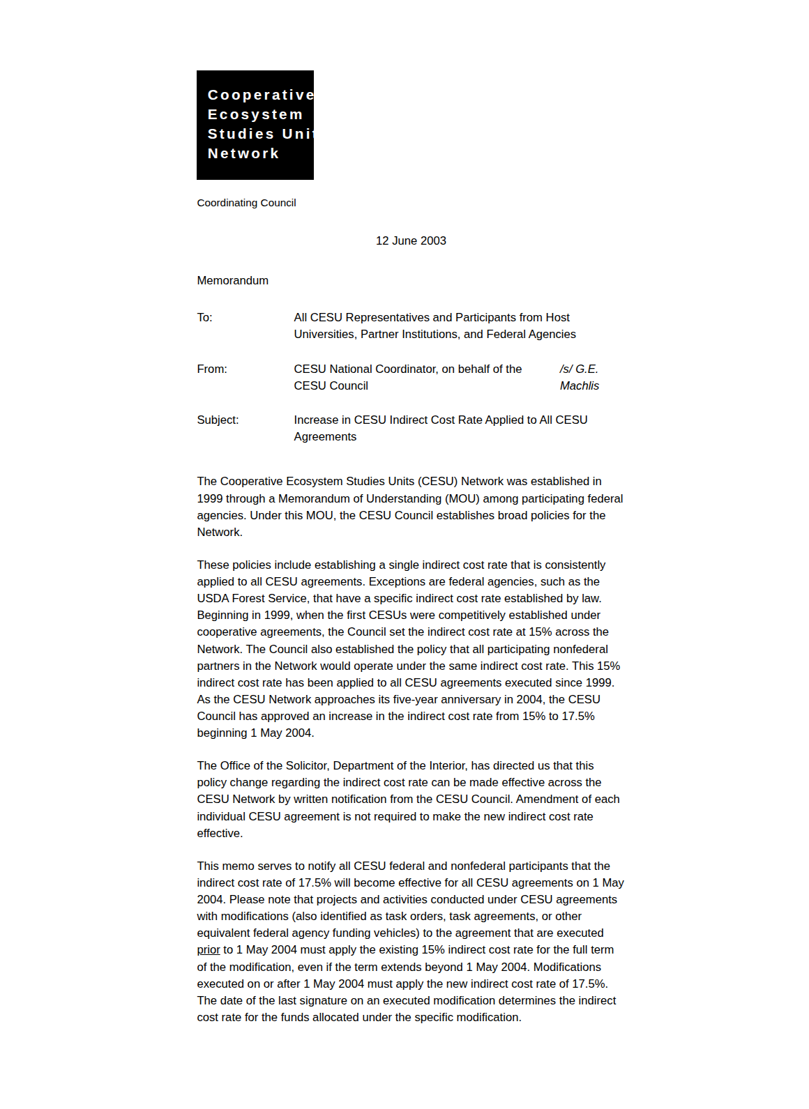Cooperative
Ecosystem
Studies Units
Network
Coordinating Council
12 June 2003
Memorandum
| To: | All CESU Representatives and Participants from Host Universities, Partner Institutions, and Federal Agencies |
| From: | CESU National Coordinator, on behalf of the CESU Council /s/ G.E. Machlis |
| Subject: | Increase in CESU Indirect Cost Rate Applied to All CESU Agreements |
The Cooperative Ecosystem Studies Units (CESU) Network was established in 1999 through a Memorandum of Understanding (MOU) among participating federal agencies. Under this MOU, the CESU Council establishes broad policies for the Network.
These policies include establishing a single indirect cost rate that is consistently applied to all CESU agreements. Exceptions are federal agencies, such as the USDA Forest Service, that have a specific indirect cost rate established by law. Beginning in 1999, when the first CESUs were competitively established under cooperative agreements, the Council set the indirect cost rate at 15% across the Network. The Council also established the policy that all participating nonfederal partners in the Network would operate under the same indirect cost rate. This 15% indirect cost rate has been applied to all CESU agreements executed since 1999. As the CESU Network approaches its five-year anniversary in 2004, the CESU Council has approved an increase in the indirect cost rate from 15% to 17.5% beginning 1 May 2004.
The Office of the Solicitor, Department of the Interior, has directed us that this policy change regarding the indirect cost rate can be made effective across the CESU Network by written notification from the CESU Council. Amendment of each individual CESU agreement is not required to make the new indirect cost rate effective.
This memo serves to notify all CESU federal and nonfederal participants that the indirect cost rate of 17.5% will become effective for all CESU agreements on 1 May 2004. Please note that projects and activities conducted under CESU agreements with modifications (also identified as task orders, task agreements, or other equivalent federal agency funding vehicles) to the agreement that are executed prior to 1 May 2004 must apply the existing 15% indirect cost rate for the full term of the modification, even if the term extends beyond 1 May 2004. Modifications executed on or after 1 May 2004 must apply the new indirect cost rate of 17.5%. The date of the last signature on an executed modification determines the indirect cost rate for the funds allocated under the specific modification.